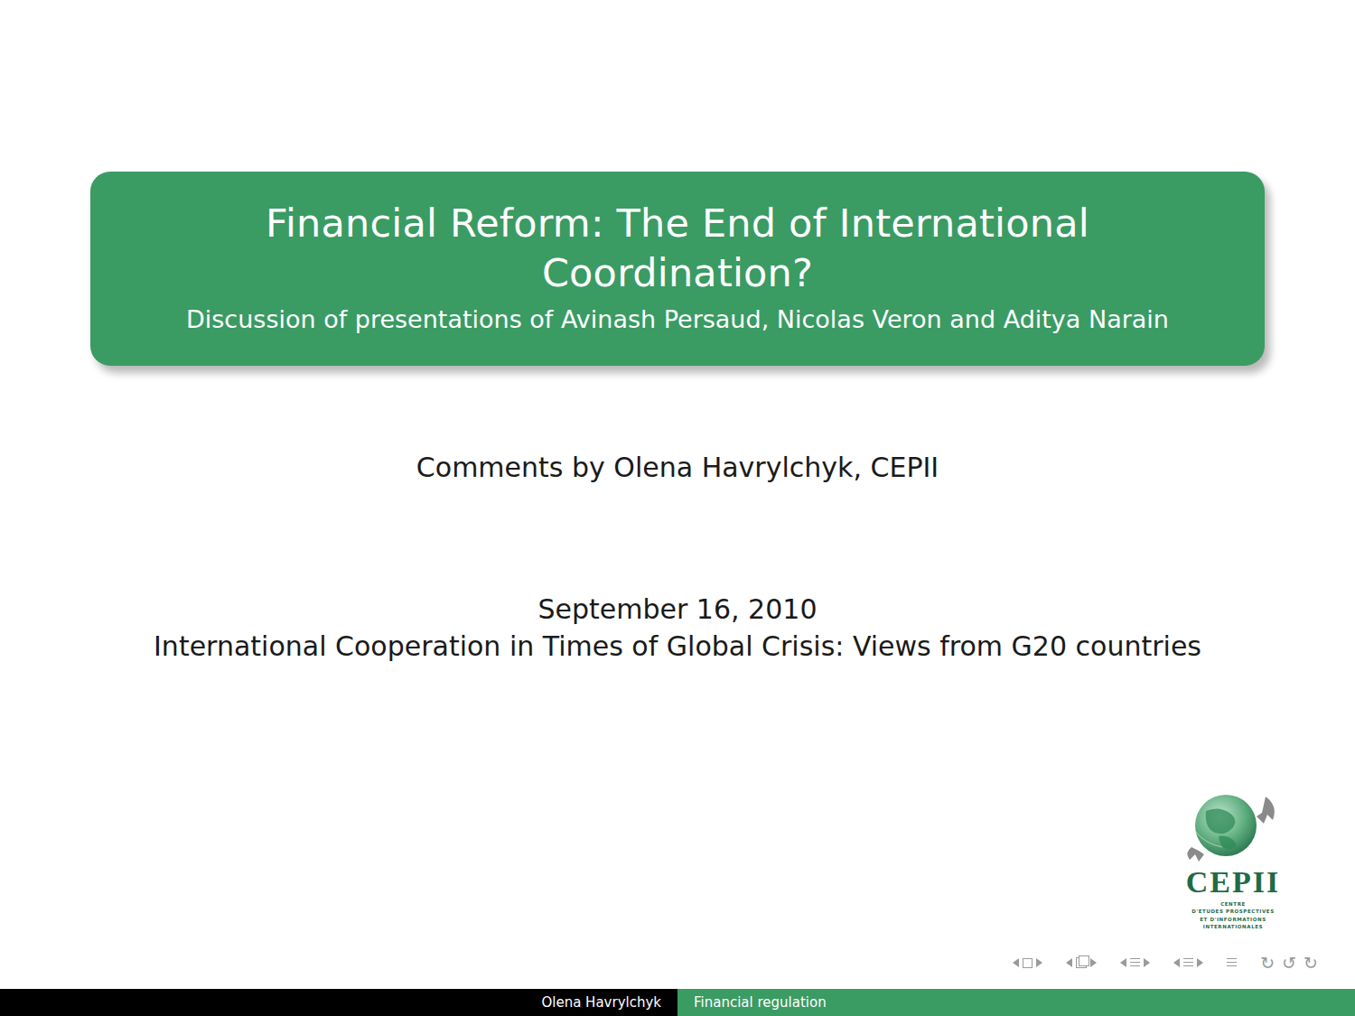Financial Reform: The End of International Coordination?
Discussion of presentations of Avinash Persaud, Nicolas Veron and Aditya Narain
Comments by Olena Havrylchyk, CEPII
September 16, 2010
International Cooperation in Times of Global Crisis: Views from G20 countries
CEPII
Centre
d'études prospectives
et d'informations
internationales
↻ ↺ ↻
Olena Havrylchyk
Financial regulation